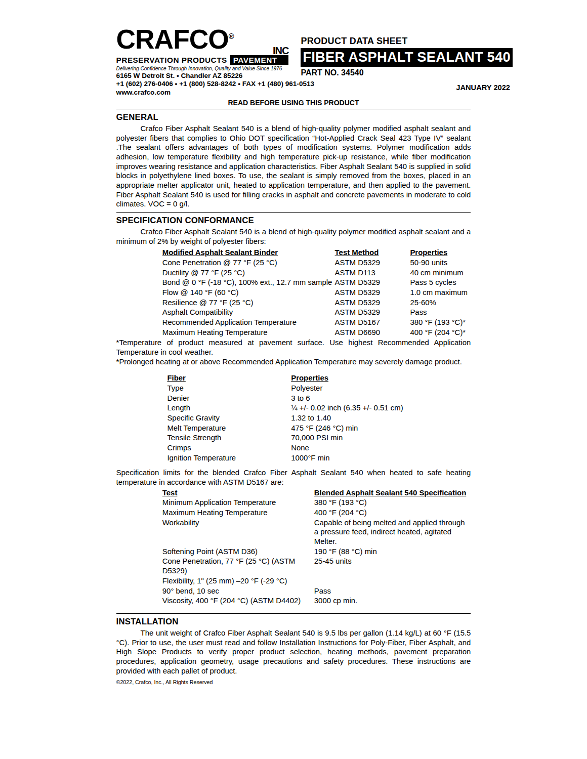CRAFCO®
INC
PRESERVATION PRODUCTS PAVEMENT
Delivering Confidence Through Innovation, Quality and Value Since 1976
PRODUCT DATA SHEET
FIBER ASPHALT SEALANT 540
PART NO. 34540
JANUARY 2022
6165 W Detroit St. • Chandler AZ 85226
+1 (602) 276-0406 • +1 (800) 528-8242 • FAX +1 (480) 961-0513
www.crafco.com
READ BEFORE USING THIS PRODUCT
GENERAL
Crafco Fiber Asphalt Sealant 540 is a blend of high-quality polymer modified asphalt sealant and polyester fibers that complies to Ohio DOT specification “Hot-Applied Crack Seal 423 Type IV” sealant .The sealant offers advantages of both types of modification systems. Polymer modification adds adhesion, low temperature flexibility and high temperature pick-up resistance, while fiber modification improves wearing resistance and application characteristics. Fiber Asphalt Sealant 540 is supplied in solid blocks in polyethylene lined boxes. To use, the sealant is simply removed from the boxes, placed in an appropriate melter applicator unit, heated to application temperature, and then applied to the pavement. Fiber Asphalt Sealant 540 is used for filling cracks in asphalt and concrete pavements in moderate to cold climates. VOC = 0 g/l.
SPECIFICATION CONFORMANCE
Crafco Fiber Asphalt Sealant 540 is a blend of high-quality polymer modified asphalt sealant and a minimum of 2% by weight of polyester fibers:
| Modified Asphalt Sealant Binder | Test Method | Properties |
| --- | --- | --- |
| Cone Penetration @ 77 °F (25 °C) | ASTM D5329 | 50-90 units |
| Ductility @ 77 °F (25 °C) | ASTM D113 | 40 cm minimum |
| Bond @ 0 °F (-18 °C), 100% ext., 12.7 mm sample | ASTM D5329 | Pass 5 cycles |
| Flow @ 140 °F (60 °C) | ASTM D5329 | 1.0 cm maximum |
| Resilience @ 77 °F (25 °C) | ASTM D5329 | 25-60% |
| Asphalt Compatibility | ASTM D5329 | Pass |
| Recommended Application Temperature | ASTM D5167 | 380 °F (193 °C)* |
| Maximum Heating Temperature | ASTM D6690 | 400 °F (204 °C)* |
*Temperature of product measured at pavement surface. Use highest Recommended Application Temperature in cool weather.
*Prolonged heating at or above Recommended Application Temperature may severely damage product.
| Fiber | Properties |
| --- | --- |
| Type | Polyester |
| Denier | 3 to 6 |
| Length | ¼ +/- 0.02 inch (6.35 +/- 0.51 cm) |
| Specific Gravity | 1.32 to 1.40 |
| Melt Temperature | 475 °F (246 °C) min |
| Tensile Strength | 70,000 PSI min |
| Crimps | None |
| Ignition Temperature | 1000°F min |
Specification limits for the blended Crafco Fiber Asphalt Sealant 540 when heated to safe heating temperature in accordance with ASTM D5167 are:
| Test | Blended Asphalt Sealant 540 Specification |
| --- | --- |
| Minimum Application Temperature | 380 °F (193 °C) |
| Maximum Heating Temperature | 400 °F (204 °C) |
| Workability | Capable of being melted and applied through a pressure feed, indirect heated, agitated Melter. |
| Softening Point (ASTM D36) | 190 °F (88 °C) min |
| Cone Penetration, 77 °F (25 °C) (ASTM D5329) | 25-45 units |
| Flexibility, 1" (25 mm) –20 °F (-29 °C) | |
| 90° bend, 10 sec | Pass |
| Viscosity, 400 °F (204 °C) (ASTM D4402) | 3000 cp min. |
INSTALLATION
The unit weight of Crafco Fiber Asphalt Sealant 540 is 9.5 lbs per gallon (1.14 kg/L) at 60 °F (15.5 °C). Prior to use, the user must read and follow Installation Instructions for Poly-Fiber, Fiber Asphalt, and High Slope Products to verify proper product selection, heating methods, pavement preparation procedures, application geometry, usage precautions and safety procedures. These instructions are provided with each pallet of product.
©2022, Crafco, Inc., All Rights Reserved